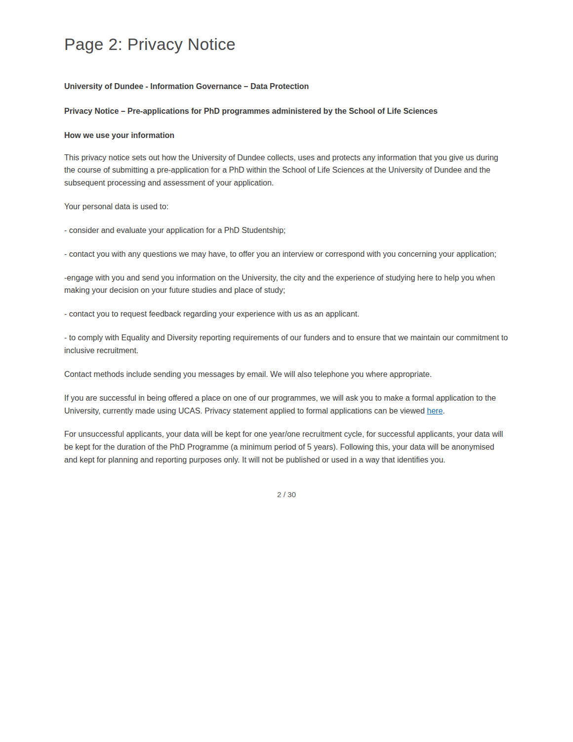Page 2: Privacy Notice
University of Dundee - Information Governance – Data Protection
Privacy Notice – Pre-applications for PhD programmes administered by the School of Life Sciences
How we use your information
This privacy notice sets out how the University of Dundee collects, uses and protects any information that you give us during the course of submitting a pre-application for a PhD within the School of Life Sciences at the University of Dundee and the subsequent processing and assessment of your application.
Your personal data is used to:
- consider and evaluate your application for a PhD Studentship;
- contact you with any questions we may have, to offer you an interview or correspond with you concerning your application;
-engage with you and send you information on the University, the city and the experience of studying here to help you when making your decision on your future studies and place of study;
- contact you to request feedback regarding your experience with us as an applicant.
- to comply with Equality and Diversity reporting requirements of our funders and to ensure that we maintain our commitment to inclusive recruitment.
Contact methods include sending you messages by email. We will also telephone you where appropriate.
If you are successful in being offered a place on one of our programmes, we will ask you to make a formal application to the University, currently made using UCAS. Privacy statement applied to formal applications can be viewed here.
For unsuccessful applicants, your data will be kept for one year/one recruitment cycle, for successful applicants, your data will be kept for the duration of the PhD Programme (a minimum period of 5 years). Following this, your data will be anonymised and kept for planning and reporting purposes only. It will not be published or used in a way that identifies you.
2 / 30